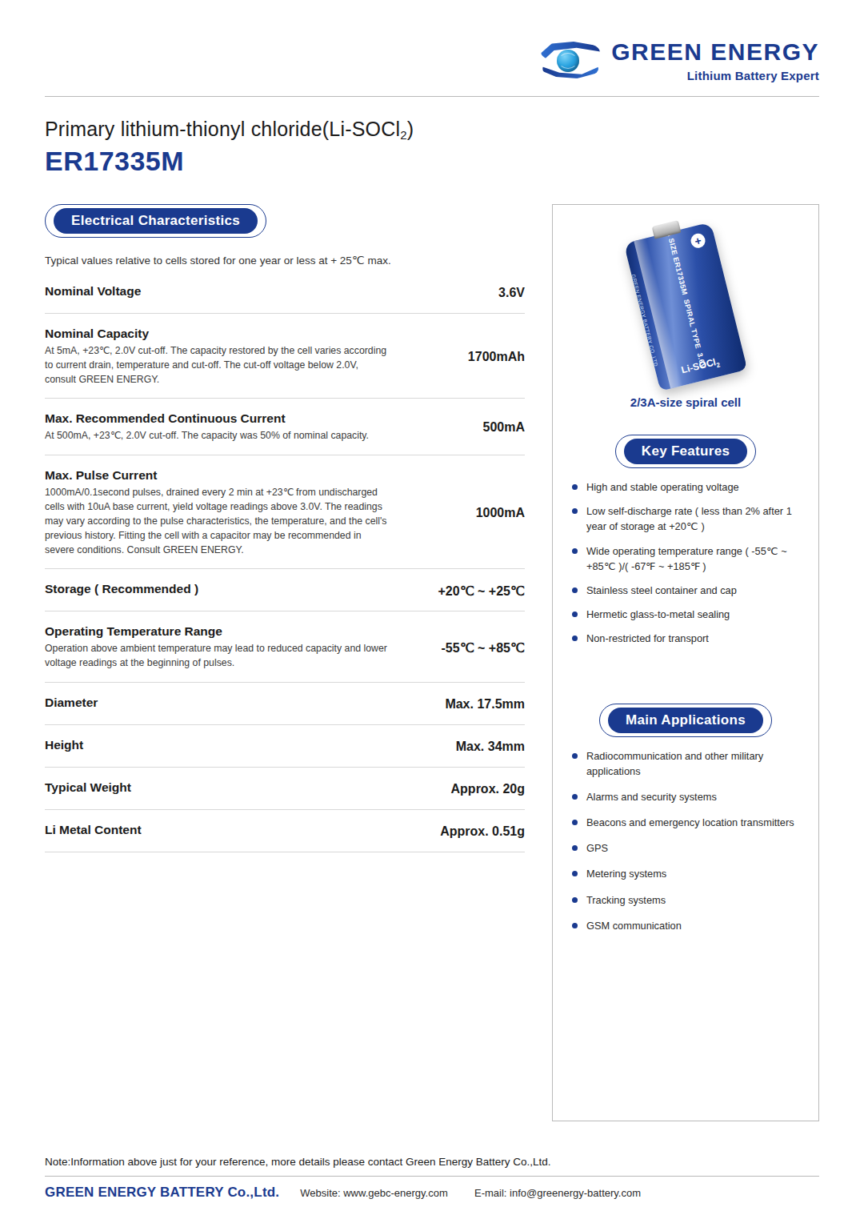GREEN ENERGY
Lithium Battery Expert
Primary lithium-thionyl chloride(Li-SOCl2)
ER17335M
Electrical Characteristics
Typical values relative to cells stored for one year or less at + 25℃ max.
Nominal Voltage
3.6V
Nominal Capacity
At 5mA, +23℃, 2.0V cut-off. The capacity restored by the cell varies according to current drain, temperature and cut-off. The cut-off voltage below 2.0V, consult GREEN ENERGY.
1700mAh
Max. Recommended Continuous Current
At 500mA, +23℃, 2.0V cut-off. The capacity was 50% of nominal capacity.
500mA
Max. Pulse Current
1000mA/0.1second pulses, drained every 2 min at +23℃ from undischarged cells with 10uA base current, yield voltage readings above 3.0V. The readings may vary according to the pulse characteristics, the temperature, and the cell's previous history. Fitting the cell with a capacitor may be recommended in severe conditions. Consult GREEN ENERGY.
1000mA
Storage ( Recommended )
+20℃ ~ +25℃
Operating Temperature Range
Operation above ambient temperature may lead to reduced capacity and lower voltage readings at the beginning of pulses.
-55℃ ~ +85℃
Diameter
Max. 17.5mm
Height
Max. 34mm
Typical Weight
Approx. 20g
Li Metal Content
Approx. 0.51g
GREEN ENERGY BATTERY CO.,LTD 2/3A SIZE ER17335M SPIRAL TYPE 3.6V Li-SOCl2
+
2/3A-size spiral cell
Key Features
High and stable operating voltage
Low self-discharge rate ( less than 2% after 1 year of storage at +20℃ )
Wide operating temperature range ( -55℃ ~ +85℃ )/( -67℉ ~ +185℉ )
Stainless steel container and cap
Hermetic glass-to-metal sealing
Non-restricted for transport
Main Applications
Radiocommunication and other military applications
Alarms and security systems
Beacons and emergency location transmitters
GPS
Metering systems
Tracking systems
GSM communication
Note:Information above just for your reference, more details please contact Green Energy Battery Co.,Ltd.
GREEN ENERGY BATTERY Co.,Ltd. Website: www.gebc-energy.com E-mail: info@greenergy-battery.com